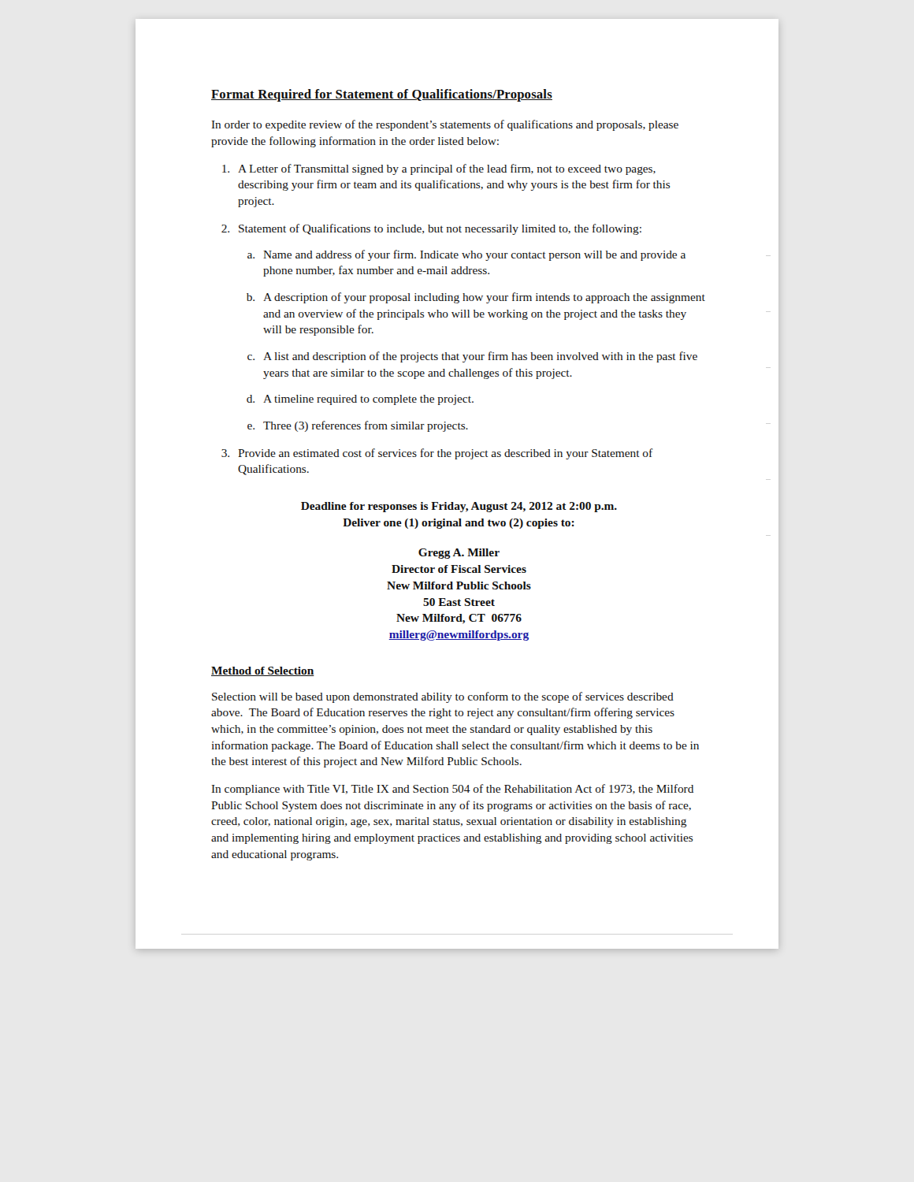Format Required for Statement of Qualifications/Proposals
In order to expedite review of the respondent’s statements of qualifications and proposals, please provide the following information in the order listed below:
A Letter of Transmittal signed by a principal of the lead firm, not to exceed two pages, describing your firm or team and its qualifications, and why yours is the best firm for this project.
Statement of Qualifications to include, but not necessarily limited to, the following:
Name and address of your firm. Indicate who your contact person will be and provide a phone number, fax number and e-mail address.
A description of your proposal including how your firm intends to approach the assignment and an overview of the principals who will be working on the project and the tasks they will be responsible for.
A list and description of the projects that your firm has been involved with in the past five years that are similar to the scope and challenges of this project.
A timeline required to complete the project.
Three (3) references from similar projects.
Provide an estimated cost of services for the project as described in your Statement of Qualifications.
Deadline for responses is Friday, August 24, 2012 at 2:00 p.m.
Deliver one (1) original and two (2) copies to:
Gregg A. Miller
Director of Fiscal Services
New Milford Public Schools
50 East Street
New Milford, CT 06776
millerg@newmilfordps.org
Method of Selection
Selection will be based upon demonstrated ability to conform to the scope of services described above. The Board of Education reserves the right to reject any consultant/firm offering services which, in the committee’s opinion, does not meet the standard or quality established by this information package. The Board of Education shall select the consultant/firm which it deems to be in the best interest of this project and New Milford Public Schools.
In compliance with Title VI, Title IX and Section 504 of the Rehabilitation Act of 1973, the Milford Public School System does not discriminate in any of its programs or activities on the basis of race, creed, color, national origin, age, sex, marital status, sexual orientation or disability in establishing and implementing hiring and employment practices and establishing and providing school activities and educational programs.